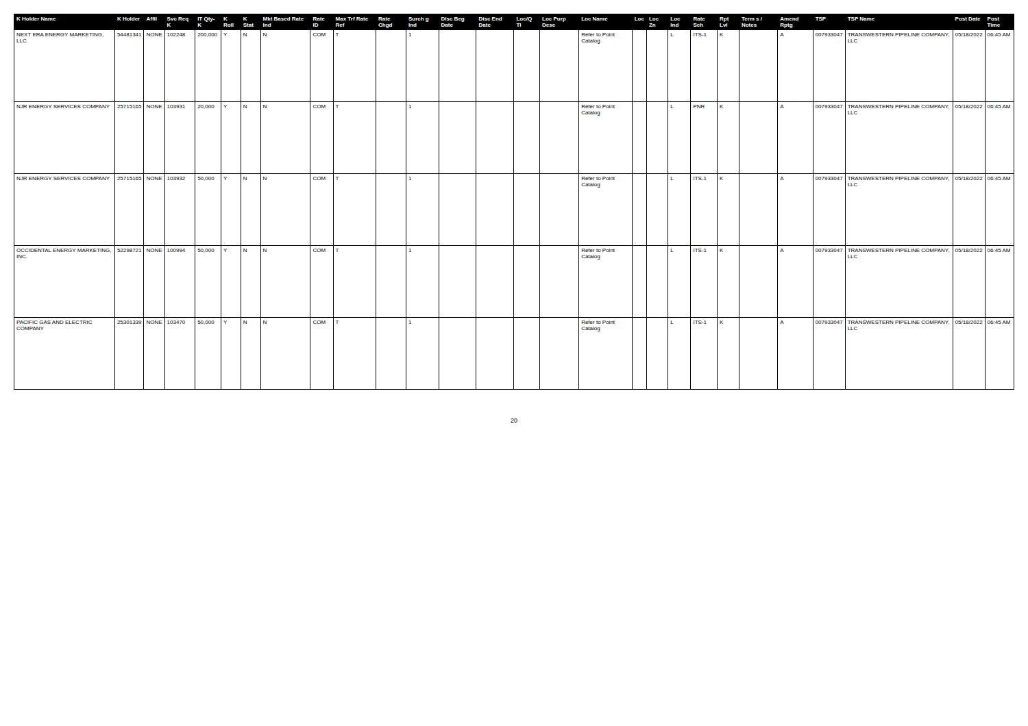| K Holder Name | K Holder | Affil | Svc Req K | IT Qty-K | K Roll | K Stat | Mkt Based Rate Ind | Rate ID | Max Trf Rate Ref | Rate Chgd | Surch g Ind | Disc Beg Date | Disc End Date | Loc/Q TI | Loc Purp Desc | Loc Name | Loc | Loc Zn | Loc Ind | Rate Sch | Rpt Lvl | Term s / Notes | Amend Rptg | TSP | TSP Name | Post Date | Post Time |
| --- | --- | --- | --- | --- | --- | --- | --- | --- | --- | --- | --- | --- | --- | --- | --- | --- | --- | --- | --- | --- | --- | --- | --- | --- | --- | --- | --- |
| NEXT ERA ENERGY MARKETING, LLC | 54481341 | NONE | 102248 | 200,000 | Y | N | N | COM | T | | 1 | | | | | Refer to Point Catalog | | | L | ITS-1 | K | | A | 007933047 | TRANSWESTERN PIPELINE COMPANY, LLC | 05/18/2022 | 06:45 AM |
| NJR ENERGY SERVICES COMPANY | 25715165 | NONE | 103931 | 20,000 | Y | N | N | COM | T | | 1 | | | | | Refer to Point Catalog | | | L | PNR | K | | A | 007933047 | TRANSWESTERN PIPELINE COMPANY, LLC | 05/18/2022 | 06:45 AM |
| NJR ENERGY SERVICES COMPANY | 25715165 | NONE | 103932 | 50,000 | Y | N | N | COM | T | | 1 | | | | | Refer to Point Catalog | | | L | ITS-1 | K | | A | 007933047 | TRANSWESTERN PIPELINE COMPANY, LLC | 05/18/2022 | 06:45 AM |
| OCCIDENTAL ENERGY MARKETING, INC. | 52298721 | NONE | 100994 | 50,000 | Y | N | N | COM | T | | 1 | | | | | Refer to Point Catalog | | | L | ITS-1 | K | | A | 007933047 | TRANSWESTERN PIPELINE COMPANY, LLC | 05/18/2022 | 06:45 AM |
| PACIFIC GAS AND ELECTRIC COMPANY | 25301339 | NONE | 103470 | 50,000 | Y | N | N | COM | T | | 1 | | | | | Refer to Point Catalog | | | L | ITS-1 | K | | A | 007933047 | TRANSWESTERN PIPELINE COMPANY, LLC | 05/18/2022 | 06:45 AM |
20